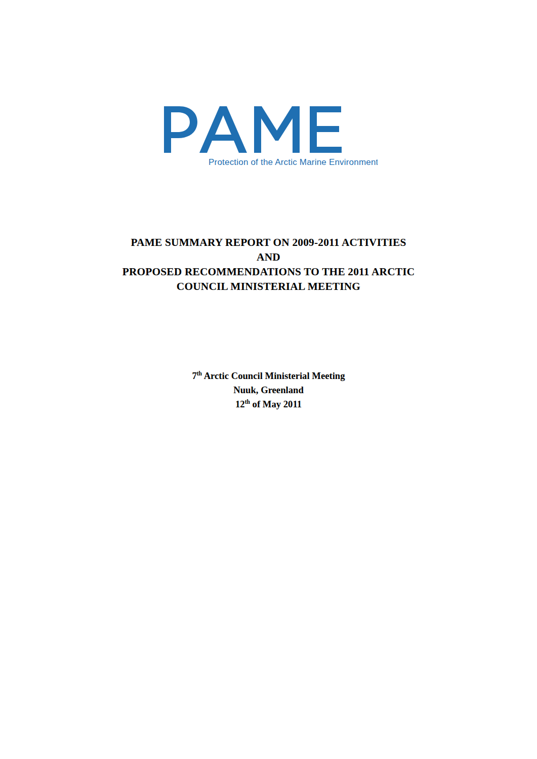Protection of the Arctic Marine Environment
PAME Summary Report on 2009-2011 Activities and Proposed Recommendations to the 2011 Arctic Council Ministerial Meeting
7th Arctic Council Ministerial Meeting
Nuuk, Greenland
12th of May 2011